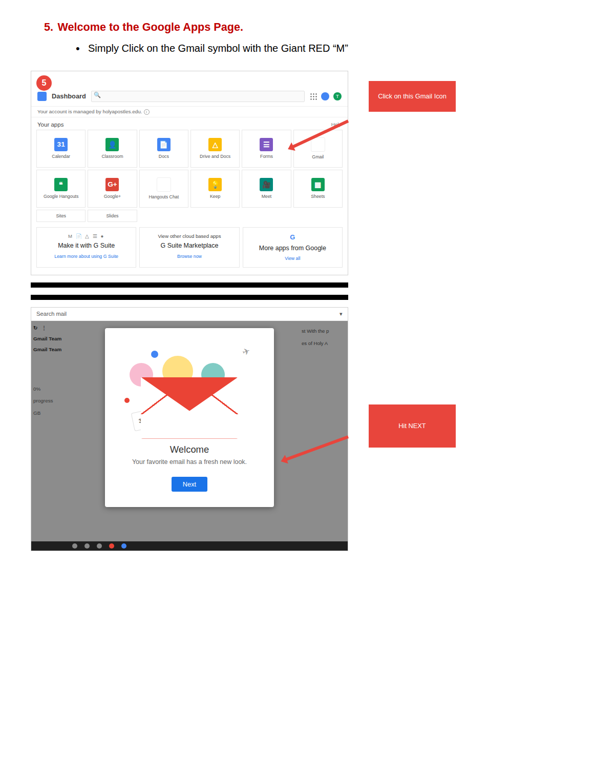5. Welcome to the Google Apps Page.
Simply Click on the Gmail symbol with the Giant RED “M”
5
Dashboard T
Your account is managed by holyapostles.edu.i
Your apps Help
31 Calendar
👤Classroom
📄Docs
△Drive and Docs
☰Forms
MGmail
❝Google Hangouts
G+Google+
@Hangouts Chat
💡Keep
🎥Meet
▦Sheets
Sites
Slides
M 📄 △ ☰ ● Make it with G Suite Learn more about using G Suite
View other cloud based apps G Suite Marketplace Browse now
G More apps from Google View all
Click on this Gmail Icon
Search mail ▾
↻ ⋮
Gmail Team
Gmail Team
0%
progress
GB
st With the p
es of Holy A
✈ 31
Welcome
Your favorite email has a fresh new look.
Next
Hit NEXT